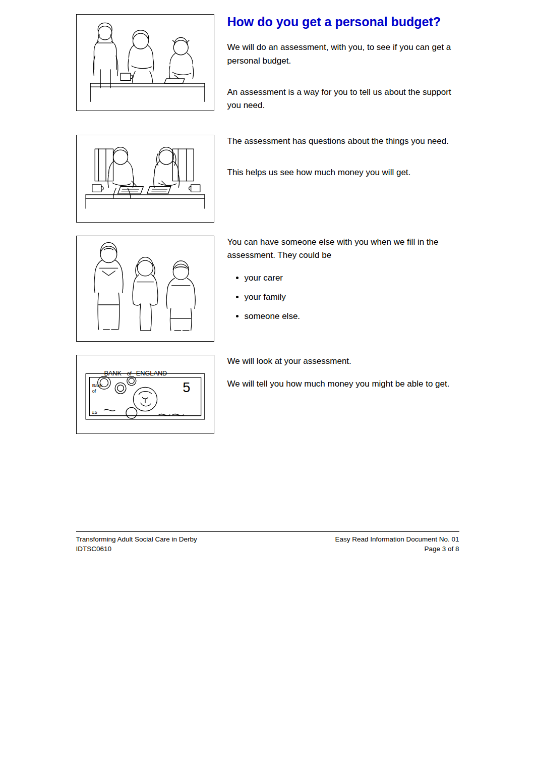How do you get a personal budget?
We will do an assessment, with you, to see if you can get a personal budget.
An assessment is a way for you to tell us about the support you need.
The assessment has questions about the things you need.
This helps us see how much money you will get.
You can have someone else with you when we fill in the assessment. They could be
your carer
your family
someone else.
BANK of ENGLAND 5 Bank of £5
We will look at your assessment.
We will tell you how much money you might be able to get.
Transforming Adult Social Care in Derby
IDTSC0610
Easy Read Information Document No. 01
Page 3 of 8